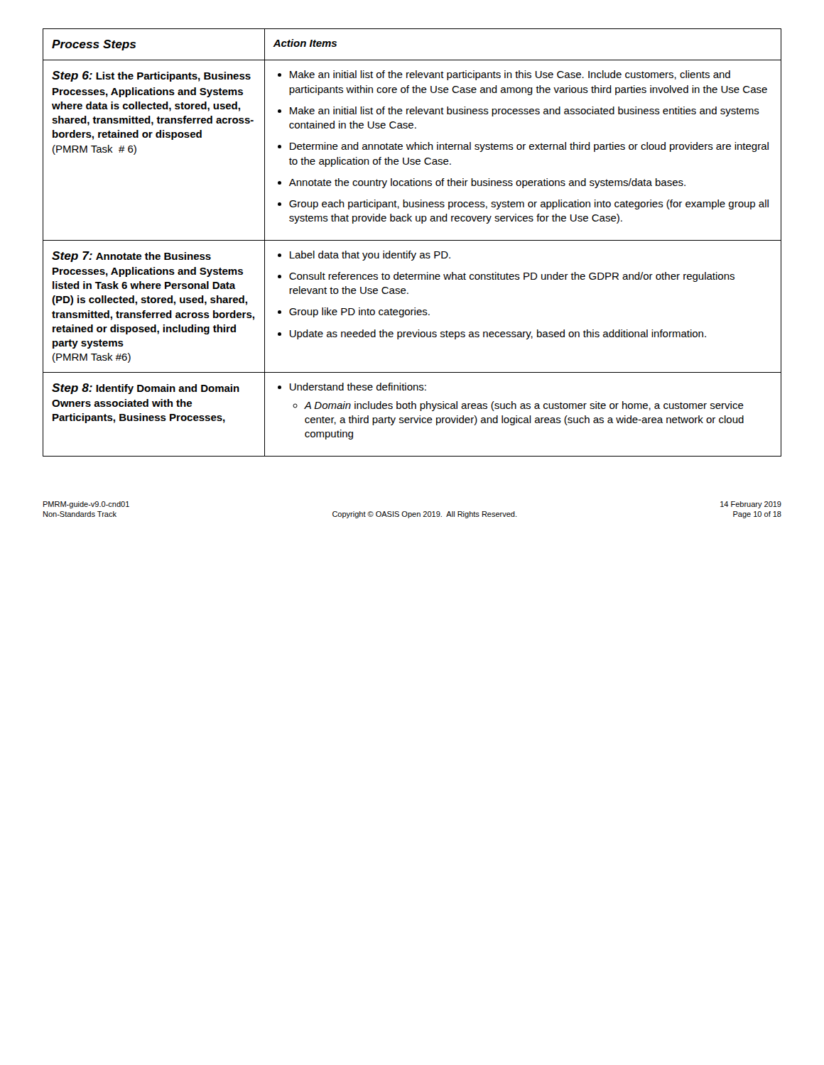| Process Steps | Action Items |
| --- | --- |
| Step 6: List the Participants, Business Processes, Applications and Systems where data is collected, stored, used, shared, transmitted, transferred across-borders, retained or disposed (PMRM Task # 6) | Make an initial list of the relevant participants in this Use Case. Include customers, clients and participants within core of the Use Case and among the various third parties involved in the Use Case Make an initial list of the relevant business processes and associated business entities and systems contained in the Use Case. Determine and annotate which internal systems or external third parties or cloud providers are integral to the application of the Use Case. Annotate the country locations of their business operations and systems/data bases. Group each participant, business process, system or application into categories (for example group all systems that provide back up and recovery services for the Use Case). |
| Step 7: Annotate the Business Processes, Applications and Systems listed in Task 6 where Personal Data (PD) is collected, stored, used, shared, transmitted, transferred across borders, retained or disposed, including third party systems (PMRM Task #6) | Label data that you identify as PD. Consult references to determine what constitutes PD under the GDPR and/or other regulations relevant to the Use Case. Group like PD into categories. Update as needed the previous steps as necessary, based on this additional information. |
| Step 8: Identify Domain and Domain Owners associated with the Participants, Business Processes, | Understand these definitions: A Domain includes both physical areas (such as a customer site or home, a customer service center, a third party service provider) and logical areas (such as a wide-area network or cloud computing |
PMRM-guide-v9.0-cnd01 14 February 2019
Non-Standards Track Copyright © OASIS Open 2019. All Rights Reserved. Page 10 of 18